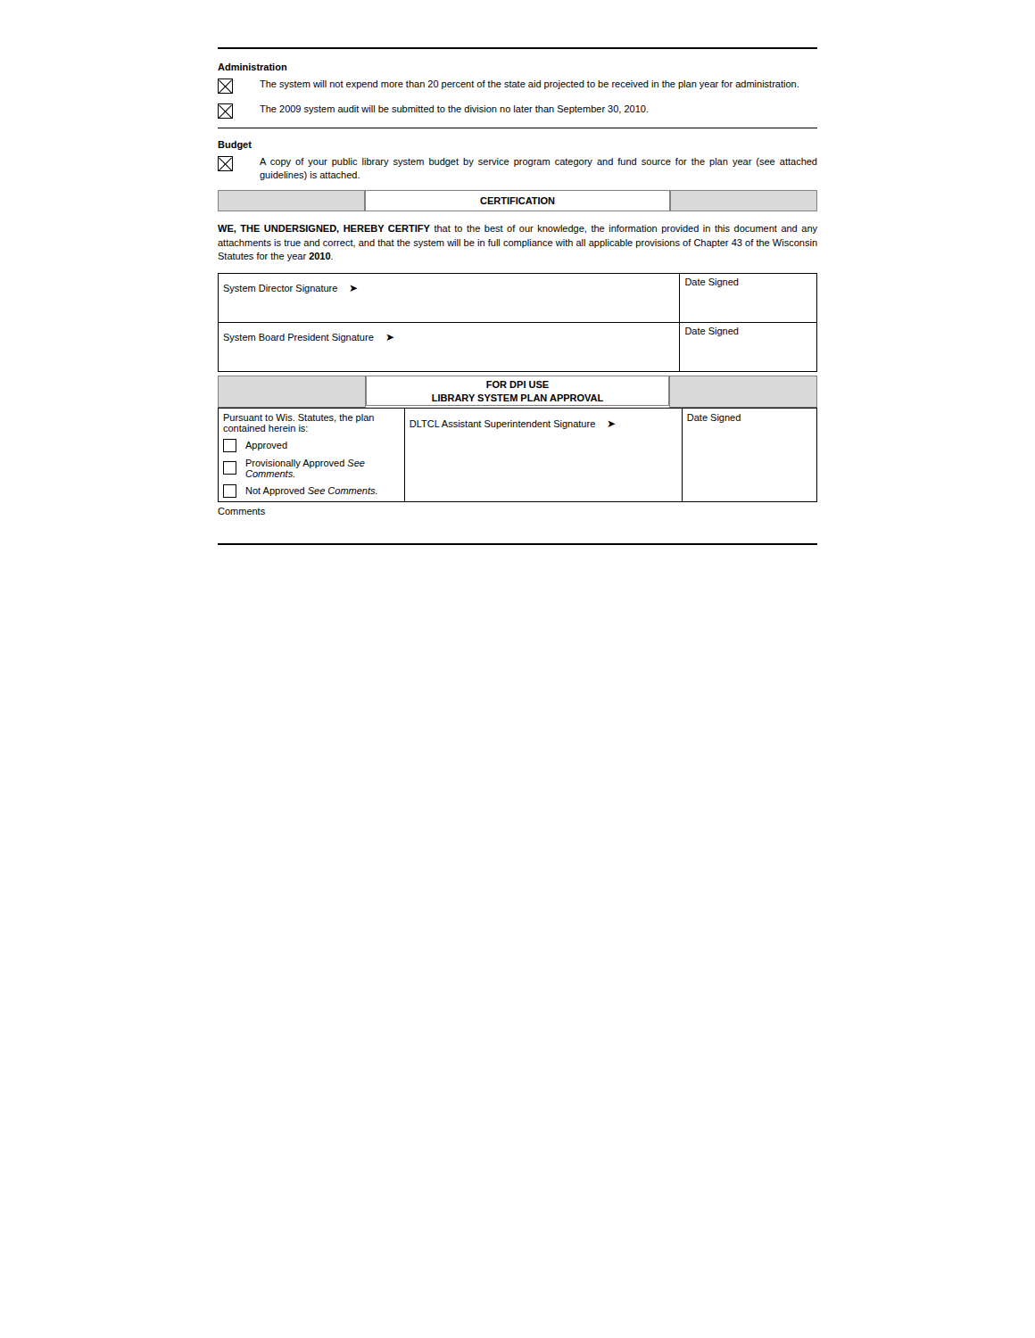Administration
The system will not expend more than 20 percent of the state aid projected to be received in the plan year for administration.
The 2009 system audit will be submitted to the division no later than September 30, 2010.
Budget
A copy of your public library system budget by service program category and fund source for the plan year (see attached guidelines) is attached.
CERTIFICATION
WE, THE UNDERSIGNED, HEREBY CERTIFY that to the best of our knowledge, the information provided in this document and any attachments is true and correct, and that the system will be in full compliance with all applicable provisions of Chapter 43 of the Wisconsin Statutes for the year 2010.
| System Director Signature ➤ | Date Signed |
| System Board President Signature ➤ | Date Signed |
FOR DPI USE
LIBRARY SYSTEM PLAN APPROVAL
| Pursuant to Wis. Statutes, the plan contained herein is: Approved Provisionally Approved See Comments. Not Approved See Comments. | DLTCL Assistant Superintendent Signature ➤ | Date Signed |
Comments